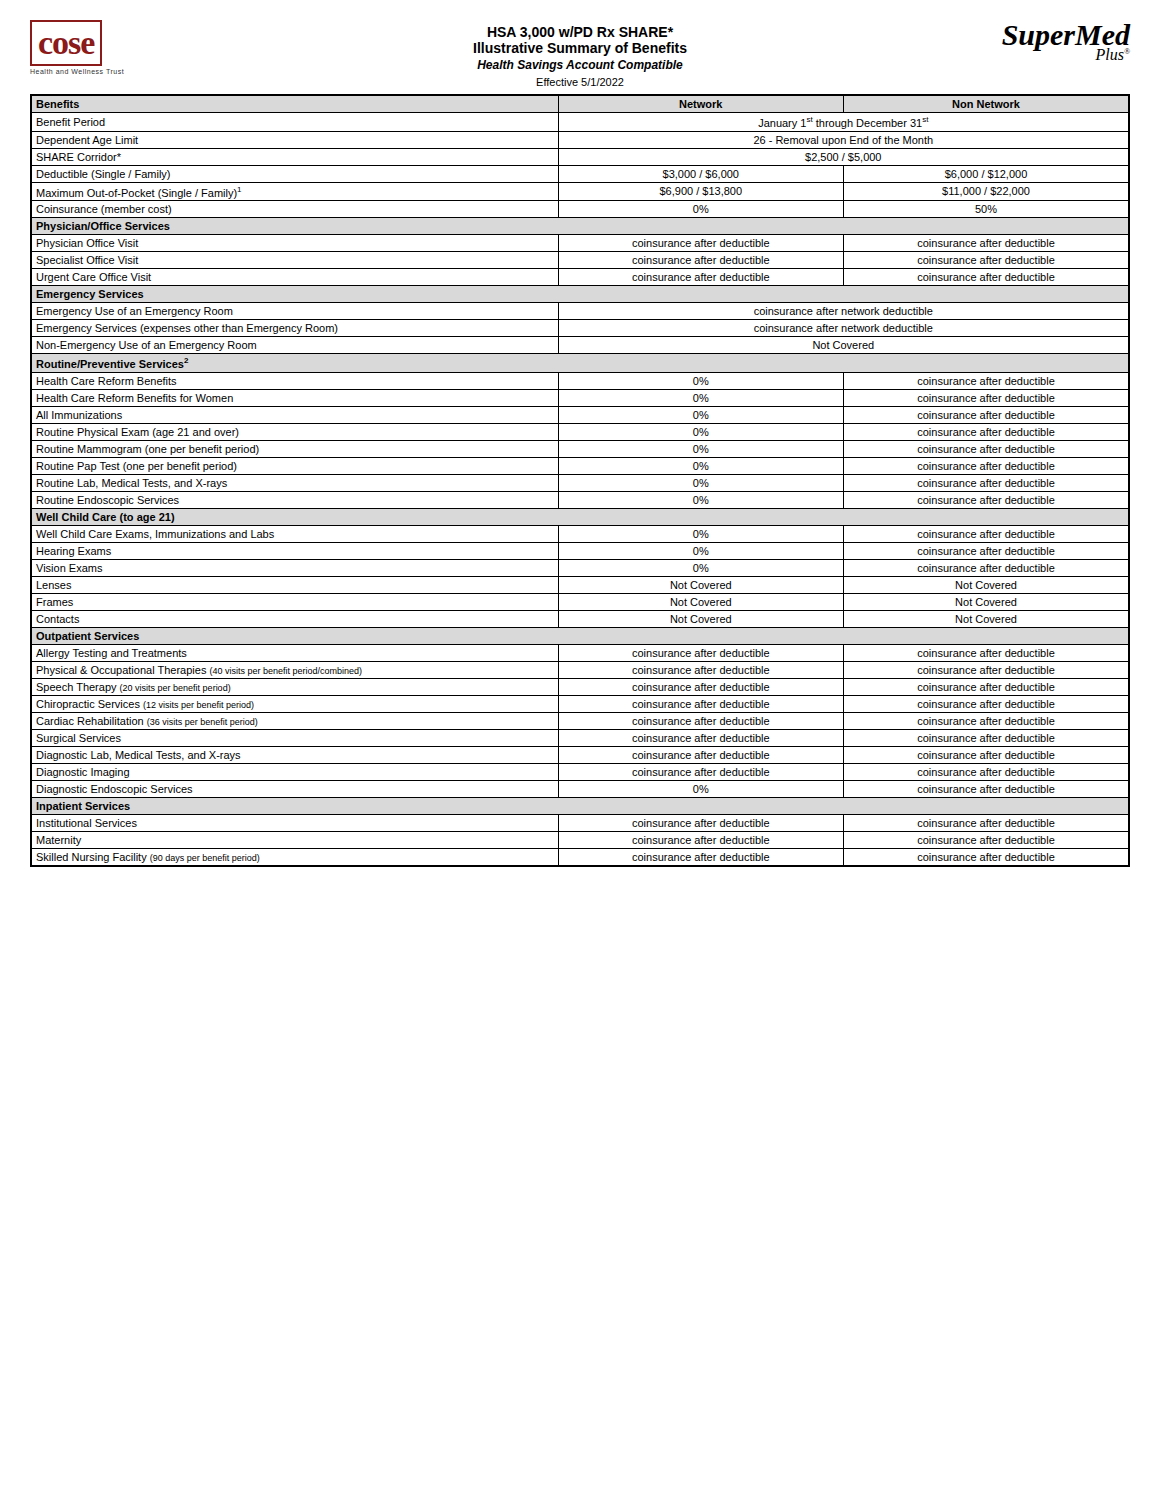cose
Health and Wellness Trust
HSA 3,000 w/PD Rx SHARE*
Illustrative Summary of Benefits
Health Savings Account Compatible
Effective 5/1/2022
SuperMed
Plus®
| Benefits | Network | Non Network |
| --- | --- | --- |
| Benefit Period | January 1 st through December 31 st |
| Dependent Age Limit | 26 - Removal upon End of the Month |
| SHARE Corridor* | $2,500 / $5,000 |
| Deductible (Single / Family) | $3,000 / $6,000 | $6,000 / $12,000 |
| Maximum Out-of-Pocket (Single / Family) 1 | $6,900 / $13,800 | $11,000 / $22,000 |
| Coinsurance (member cost) | 0% | 50% |
| Physician/Office Services |
| Physician Office Visit | coinsurance after deductible | coinsurance after deductible |
| Specialist Office Visit | coinsurance after deductible | coinsurance after deductible |
| Urgent Care Office Visit | coinsurance after deductible | coinsurance after deductible |
| Emergency Services |
| Emergency Use of an Emergency Room | coinsurance after network deductible |
| Emergency Services (expenses other than Emergency Room) | coinsurance after network deductible |
| Non-Emergency Use of an Emergency Room | Not Covered |
| Routine/Preventive Services 2 |
| Health Care Reform Benefits | 0% | coinsurance after deductible |
| Health Care Reform Benefits for Women | 0% | coinsurance after deductible |
| All Immunizations | 0% | coinsurance after deductible |
| Routine Physical Exam (age 21 and over) | 0% | coinsurance after deductible |
| Routine Mammogram (one per benefit period) | 0% | coinsurance after deductible |
| Routine Pap Test (one per benefit period) | 0% | coinsurance after deductible |
| Routine Lab, Medical Tests, and X-rays | 0% | coinsurance after deductible |
| Routine Endoscopic Services | 0% | coinsurance after deductible |
| Well Child Care (to age 21) |
| Well Child Care Exams, Immunizations and Labs | 0% | coinsurance after deductible |
| Hearing Exams | 0% | coinsurance after deductible |
| Vision Exams | 0% | coinsurance after deductible |
| Lenses | Not Covered | Not Covered |
| Frames | Not Covered | Not Covered |
| Contacts | Not Covered | Not Covered |
| Outpatient Services |
| Allergy Testing and Treatments | coinsurance after deductible | coinsurance after deductible |
| Physical & Occupational Therapies (40 visits per benefit period/combined) | coinsurance after deductible | coinsurance after deductible |
| Speech Therapy (20 visits per benefit period) | coinsurance after deductible | coinsurance after deductible |
| Chiropractic Services (12 visits per benefit period) | coinsurance after deductible | coinsurance after deductible |
| Cardiac Rehabilitation (36 visits per benefit period) | coinsurance after deductible | coinsurance after deductible |
| Surgical Services | coinsurance after deductible | coinsurance after deductible |
| Diagnostic Lab, Medical Tests, and X-rays | coinsurance after deductible | coinsurance after deductible |
| Diagnostic Imaging | coinsurance after deductible | coinsurance after deductible |
| Diagnostic Endoscopic Services | 0% | coinsurance after deductible |
| Inpatient Services |
| Institutional Services | coinsurance after deductible | coinsurance after deductible |
| Maternity | coinsurance after deductible | coinsurance after deductible |
| Skilled Nursing Facility (90 days per benefit period) | coinsurance after deductible | coinsurance after deductible |